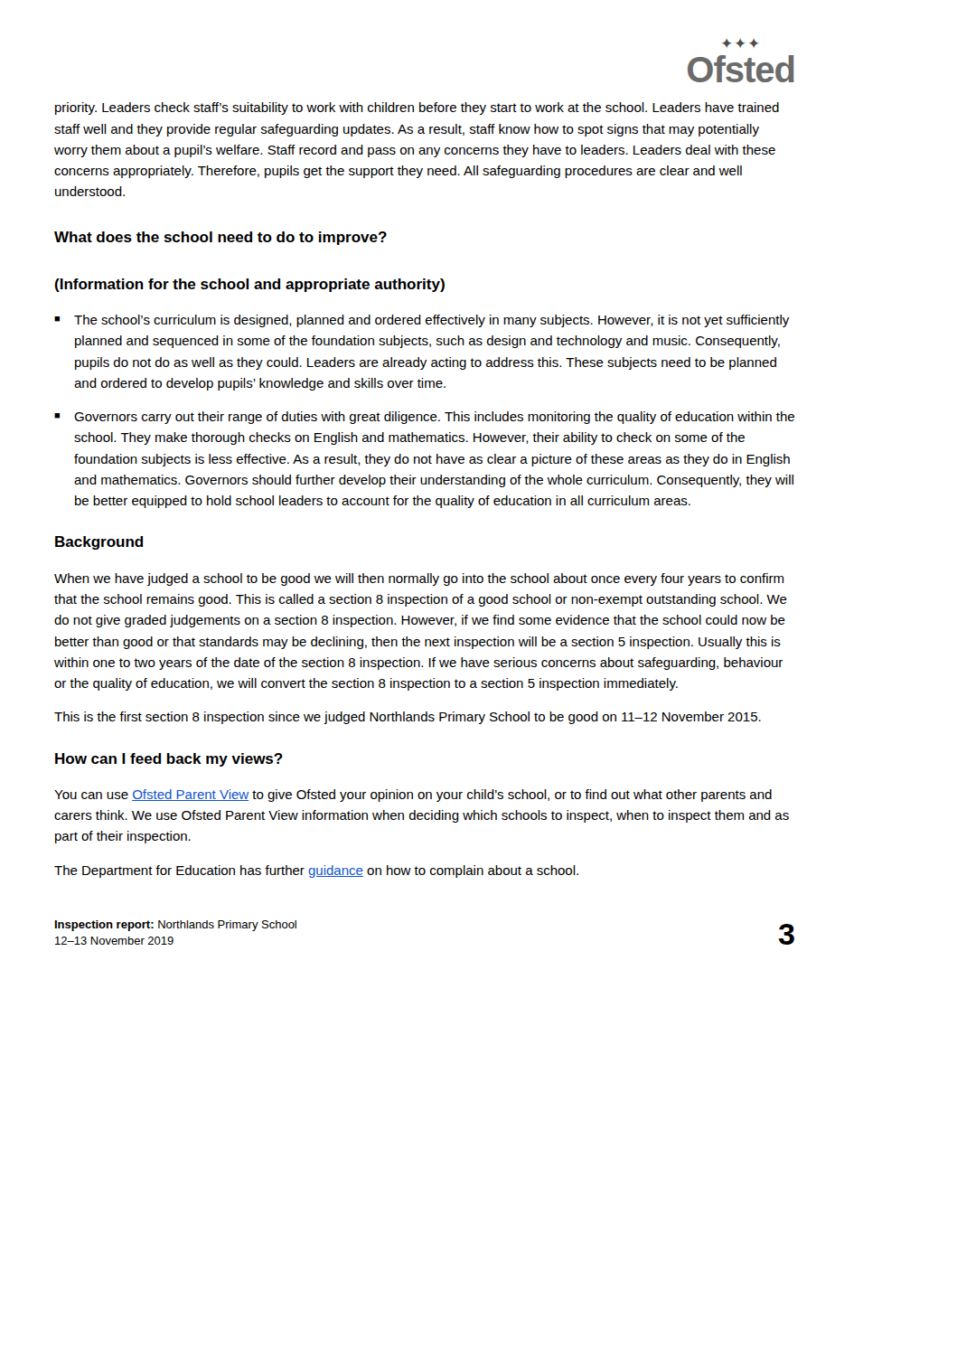✦✦✦
Ofsted
priority. Leaders check staff’s suitability to work with children before they start to work at the school. Leaders have trained staff well and they provide regular safeguarding updates. As a result, staff know how to spot signs that may potentially worry them about a pupil’s welfare. Staff record and pass on any concerns they have to leaders. Leaders deal with these concerns appropriately. Therefore, pupils get the support they need. All safeguarding procedures are clear and well understood.
What does the school need to do to improve?
(Information for the school and appropriate authority)
The school’s curriculum is designed, planned and ordered effectively in many subjects. However, it is not yet sufficiently planned and sequenced in some of the foundation subjects, such as design and technology and music. Consequently, pupils do not do as well as they could. Leaders are already acting to address this. These subjects need to be planned and ordered to develop pupils’ knowledge and skills over time.
Governors carry out their range of duties with great diligence. This includes monitoring the quality of education within the school. They make thorough checks on English and mathematics. However, their ability to check on some of the foundation subjects is less effective. As a result, they do not have as clear a picture of these areas as they do in English and mathematics. Governors should further develop their understanding of the whole curriculum. Consequently, they will be better equipped to hold school leaders to account for the quality of education in all curriculum areas.
Background
When we have judged a school to be good we will then normally go into the school about once every four years to confirm that the school remains good. This is called a section 8 inspection of a good school or non-exempt outstanding school. We do not give graded judgements on a section 8 inspection. However, if we find some evidence that the school could now be better than good or that standards may be declining, then the next inspection will be a section 5 inspection. Usually this is within one to two years of the date of the section 8 inspection. If we have serious concerns about safeguarding, behaviour or the quality of education, we will convert the section 8 inspection to a section 5 inspection immediately.
This is the first section 8 inspection since we judged Northlands Primary School to be good on 11–12 November 2015.
How can I feed back my views?
You can use Ofsted Parent View to give Ofsted your opinion on your child’s school, or to find out what other parents and carers think. We use Ofsted Parent View information when deciding which schools to inspect, when to inspect them and as part of their inspection.
The Department for Education has further guidance on how to complain about a school.
Inspection report: Northlands Primary School
12–13 November 2019
3